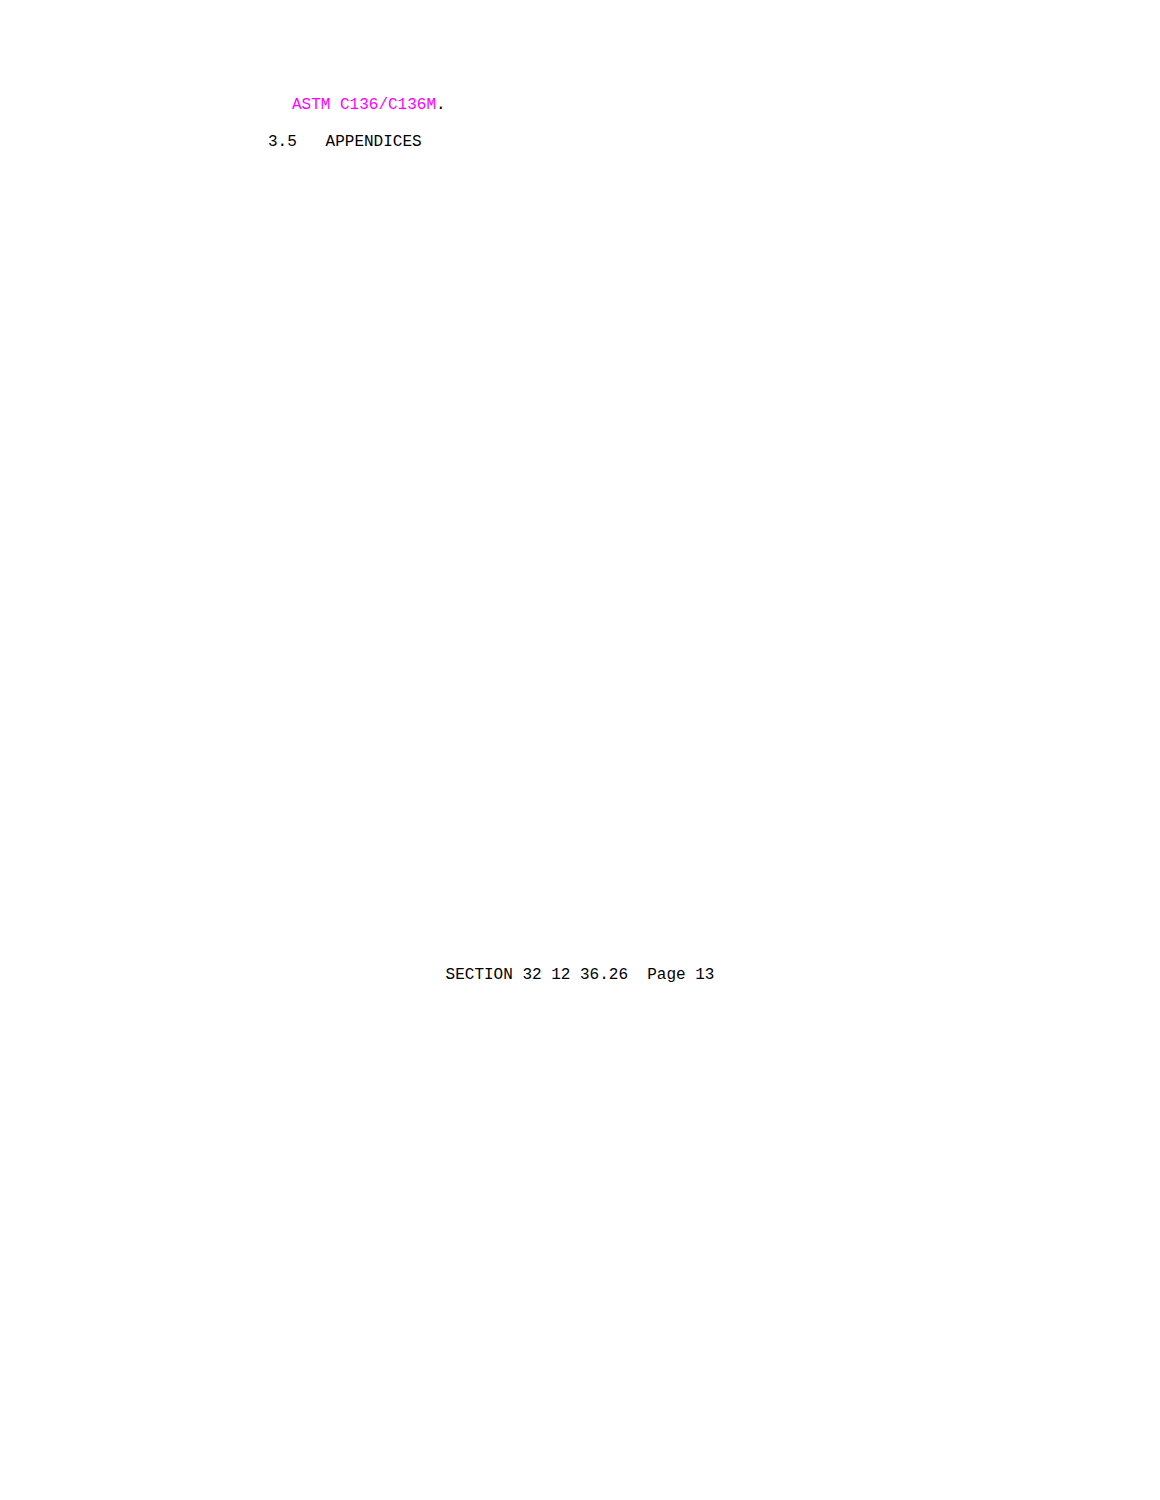ASTM C136/C136M.
3.5 APPENDICES
SECTION 32 12 36.26 Page 13